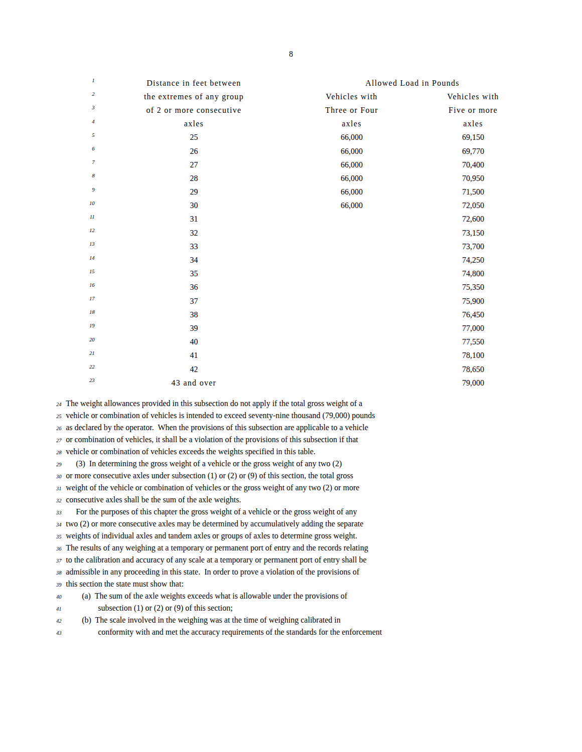8
| 1 | Distance in feet between | Allowed Load in Pounds |
| 2 | the extremes of any group | Vehicles with | Vehicles with |
| 3 | of 2 or more consecutive | Three or Four | Five or more |
| 4 | axles | axles | axles |
| 5 | 25 | 66,000 | 69,150 |
| 6 | 26 | 66,000 | 69,770 |
| 7 | 27 | 66,000 | 70,400 |
| 8 | 28 | 66,000 | 70,950 |
| 9 | 29 | 66,000 | 71,500 |
| 10 | 30 | 66,000 | 72,050 |
| 11 | 31 | | 72,600 |
| 12 | 32 | | 73,150 |
| 13 | 33 | | 73,700 |
| 14 | 34 | | 74,250 |
| 15 | 35 | | 74,800 |
| 16 | 36 | | 75,350 |
| 17 | 37 | | 75,900 |
| 18 | 38 | | 76,450 |
| 19 | 39 | | 77,000 |
| 20 | 40 | | 77,550 |
| 21 | 41 | | 78,100 |
| 22 | 42 | | 78,650 |
| 23 | 43 and over | | 79,000 |
24 The weight allowances provided in this subsection do not apply if the total gross weight of a
25 vehicle or combination of vehicles is intended to exceed seventy-nine thousand (79,000) pounds
26 as declared by the operator. When the provisions of this subsection are applicable to a vehicle
27 or combination of vehicles, it shall be a violation of the provisions of this subsection if that
28 vehicle or combination of vehicles exceeds the weights specified in this table.
29 (3) In determining the gross weight of a vehicle or the gross weight of any two (2)
30 or more consecutive axles under subsection (1) or (2) or (9) of this section, the total gross
31 weight of the vehicle or combination of vehicles or the gross weight of any two (2) or more
32 consecutive axles shall be the sum of the axle weights.
33 For the purposes of this chapter the gross weight of a vehicle or the gross weight of any
34 two (2) or more consecutive axles may be determined by accumulatively adding the separate
35 weights of individual axles and tandem axles or groups of axles to determine gross weight.
36 The results of any weighing at a temporary or permanent port of entry and the records relating
37 to the calibration and accuracy of any scale at a temporary or permanent port of entry shall be
38 admissible in any proceeding in this state. In order to prove a violation of the provisions of
39 this section the state must show that:
40(a) The sum of the axle weights exceeds what is allowable under the provisions of
41 subsection (1) or (2) or (9) of this section;
42(b) The scale involved in the weighing was at the time of weighing calibrated in
43 conformity with and met the accuracy requirements of the standards for the enforcement